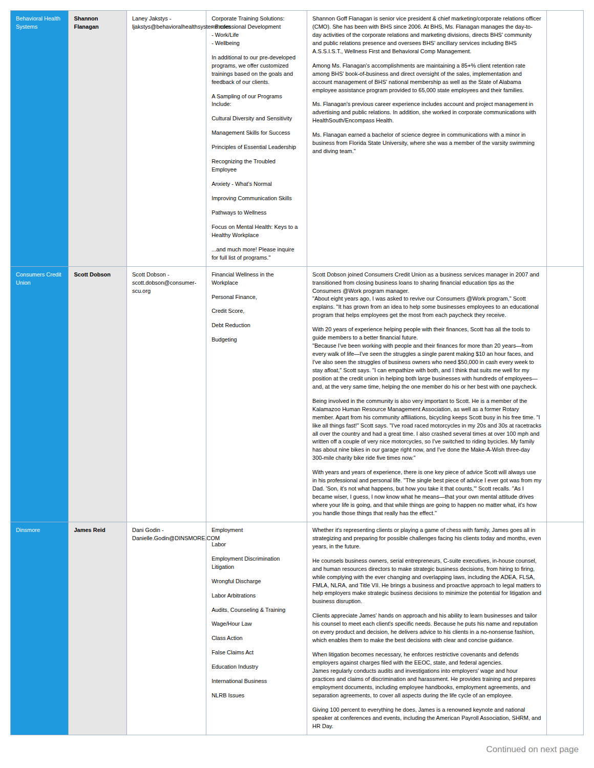| Behavioral Health Systems | Shannon Flanagan | Laney Jakstys - ljakstys@behavioralhealthsystems.com | Corporate Training Solutions: - Professional Development - Work/Life - Wellbeing In additional to our pre-developed programs, we offer customized trainings based on the goals and feedback of our clients. A Sampling of our Programs Include: Cultural Diversity and Sensitivity Management Skills for Success Principles of Essential Leadership Recognizing the Troubled Employee Anxiety - What's Normal Improving Communication Skills Pathways to Wellness Focus on Mental Health: Keys to a Healthy Workplace ...and much more! Please inquire for full list of programs." | Shannon Goff Flanagan is senior vice president & chief marketing/corporate relations officer (CMO). She has been with BHS since 2006. At BHS, Ms. Flanagan manages the day-to-day activities of the corporate relations and marketing divisions, directs BHS' community and public relations presence and oversees BHS' ancillary services including BHS A.S.S.I.S.T., Wellness First and Behavioral Comp Management. Among Ms. Flanagan's accomplishments are maintaining a 85+% client retention rate among BHS' book-of-business and direct oversight of the sales, implementation and account management of BHS' national membership as well as the State of Alabama employee assistance program provided to 65,000 state employees and their families. Ms. Flanagan's previous career experience includes account and project management in advertising and public relations. In addition, she worked in corporate communications with HealthSouth/Encompass Health. Ms. Flanagan earned a bachelor of science degree in communications with a minor in business from Florida State University, where she was a member of the varsity swimming and diving team." | |
| Consumers Credit Union | Scott Dobson | Scott Dobson - scott.dobson@consumer-scu.org | Financial Wellness in the Workplace Personal Finance, Credit Score, Debt Reduction Budgeting | Scott Dobson joined Consumers Credit Union as a business services manager in 2007 and transitioned from closing business loans to sharing financial education tips as the Consumers @Work program manager. "About eight years ago, I was asked to revive our Consumers @Work program," Scott explains. "It has grown from an idea to help some businesses employees to an educational program that helps employees get the most from each paycheck they receive. With 20 years of experience helping people with their finances, Scott has all the tools to guide members to a better financial future. "Because I've been working with people and their finances for more than 20 years—from every walk of life—I've seen the struggles a single parent making $10 an hour faces, and I've also seen the struggles of business owners who need $50,000 in cash every week to stay afloat," Scott says. "I can empathize with both, and I think that suits me well for my position at the credit union in helping both large businesses with hundreds of employees—and, at the very same time, helping the one member do his or her best with one paycheck. Being involved in the community is also very important to Scott. He is a member of the Kalamazoo Human Resource Management Association, as well as a former Rotary member. Apart from his community affiliations, bicycling keeps Scott busy in his free time. "I like all things fast!" Scott says. "I've road raced motorcycles in my 20s and 30s at racetracks all over the country and had a great time. I also crashed several times at over 100 mph and written off a couple of very nice motorcycles, so I've switched to riding bycicles. My family has about nine bikes in our garage right now, and I've done the Make-A-Wish three-day 300-mile charity bike ride five times now." With years and years of experience, there is one key piece of advice Scott will always use in his professional and personal life. "The single best piece of advice I ever got was from my Dad. 'Son, it's not what happens, but how you take it that counts,'" Scott recalls. "As I became wiser, I guess, I now know what he means—that your own mental attitude drives where your life is going, and that while things are going to happen no matter what, it's how you handle those things that really has the effect." | |
| Dinsmore | James Reid | Dani Godin - Danielle.Godin@DINSMORE.COM | Employment Labor Employment Discrimination Litigation Wrongful Discharge Labor Arbitrations Audits, Counseling & Training Wage/Hour Law Class Action False Claims Act Education Industry International Business NLRB Issues | Whether it's representing clients or playing a game of chess with family, James goes all in strategizing and preparing for possible challenges facing his clients today and months, even years, in the future. He counsels business owners, serial entrepreneurs, C-suite executives, in-house counsel, and human resources directors to make strategic business decisions, from hiring to firing, while complying with the ever changing and overlapping laws, including the ADEA, FLSA, FMLA, NLRA, and Title VII. He brings a business and proactive approach to legal matters to help employers make strategic business decisions to minimize the potential for litigation and business disruption. Clients appreciate James' hands on approach and his ability to learn businesses and tailor his counsel to meet each client's specific needs. Because he puts his name and reputation on every product and decision, he delivers advice to his clients in a no-nonsense fashion, which enables them to make the best decisions with clear and concise guidance. When litigation becomes necessary, he enforces restrictive covenants and defends employers against charges filed with the EEOC, state, and federal agencies. James regularly conducts audits and investigations into employers' wage and hour practices and claims of discrimination and harassment. He provides training and prepares employment documents, including employee handbooks, employment agreements, and separation agreements, to cover all aspects during the life cycle of an employee. Giving 100 percent to everything he does, James is a renowned keynote and national speaker at conferences and events, including the American Payroll Association, SHRM, and HR Day. | |
Continued on next page